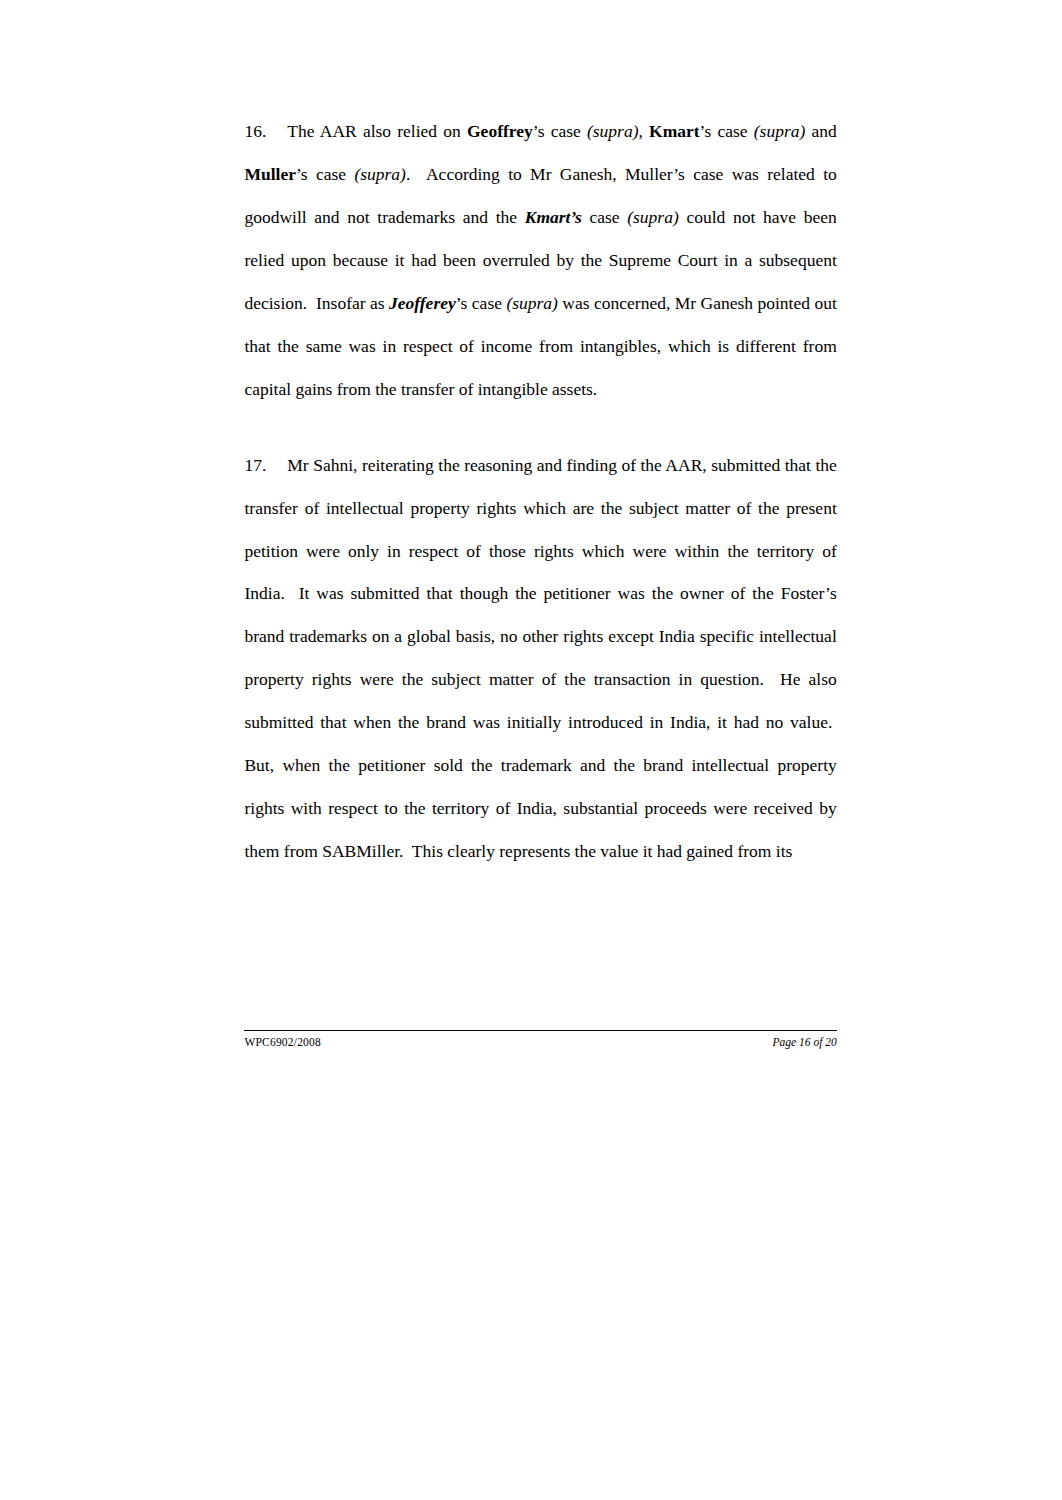16. The AAR also relied on Geoffrey’s case (supra), Kmart’s case (supra) and Muller’s case (supra). According to Mr Ganesh, Muller’s case was related to goodwill and not trademarks and the Kmart’s case (supra) could not have been relied upon because it had been overruled by the Supreme Court in a subsequent decision. Insofar as Jeofferey’s case (supra) was concerned, Mr Ganesh pointed out that the same was in respect of income from intangibles, which is different from capital gains from the transfer of intangible assets.
17. Mr Sahni, reiterating the reasoning and finding of the AAR, submitted that the transfer of intellectual property rights which are the subject matter of the present petition were only in respect of those rights which were within the territory of India. It was submitted that though the petitioner was the owner of the Foster’s brand trademarks on a global basis, no other rights except India specific intellectual property rights were the subject matter of the transaction in question. He also submitted that when the brand was initially introduced in India, it had no value. But, when the petitioner sold the trademark and the brand intellectual property rights with respect to the territory of India, substantial proceeds were received by them from SABMiller. This clearly represents the value it had gained from its
WPC6902/2008 Page 16 of 20